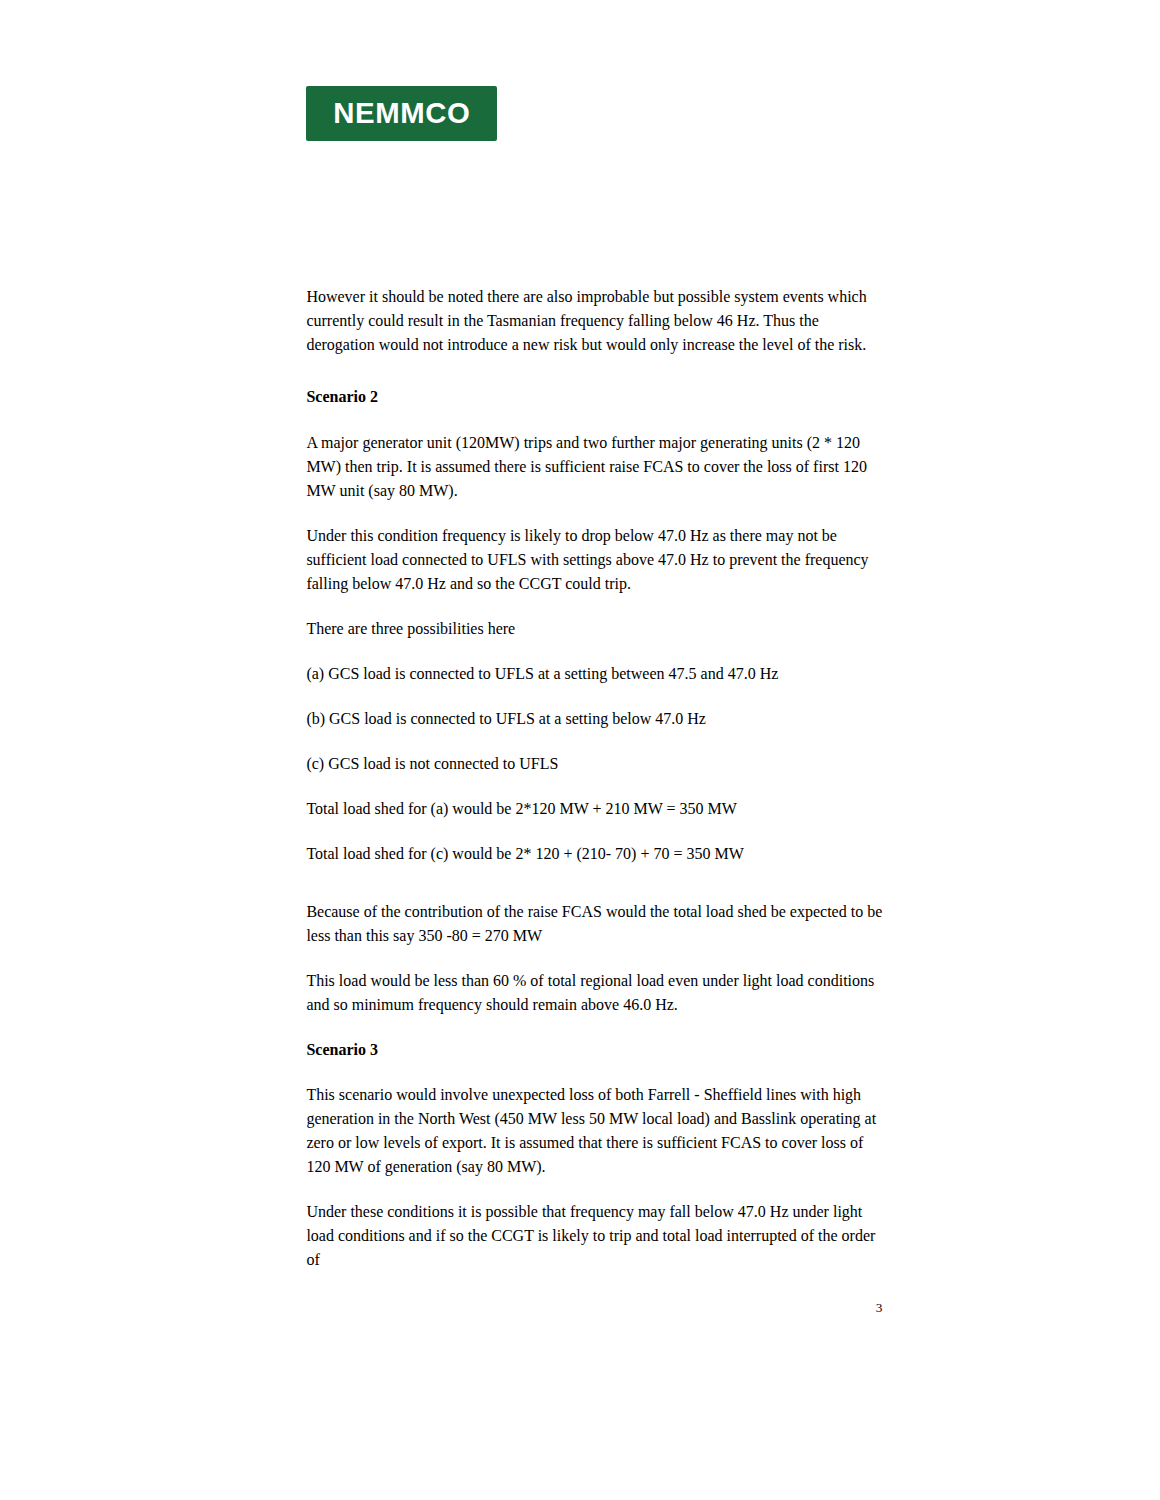NEMMCO
However it should be noted there are also improbable but possible system events which currently could result in the Tasmanian frequency falling below 46 Hz. Thus the derogation would not introduce a new risk but would only increase the level of the risk.
Scenario 2
A major generator unit (120MW) trips and two further major generating units (2 * 120 MW) then trip. It is assumed there is sufficient raise FCAS to cover the loss of first 120 MW unit (say 80 MW).
Under this condition frequency is likely to drop below 47.0 Hz as there may not be sufficient load connected to UFLS with settings above 47.0 Hz to prevent the frequency falling below 47.0 Hz and so the CCGT could trip.
There are three possibilities here
(a) GCS load is connected to UFLS at a setting between 47.5 and 47.0 Hz
(b) GCS load is connected to UFLS at a setting below 47.0 Hz
(c) GCS load is not connected to UFLS
Total load shed for (a) would be 2*120 MW + 210 MW = 350 MW
Total load shed for (c) would be 2* 120 + (210- 70) + 70 = 350 MW
Because of the contribution of the raise FCAS would the total load shed be expected to be less than this say 350 -80 = 270 MW
This load would be less than 60 % of total regional load even under light load conditions and so minimum frequency should remain above 46.0 Hz.
Scenario 3
This scenario would involve unexpected loss of both Farrell - Sheffield lines with high generation in the North West (450 MW less 50 MW local load) and Basslink operating at zero or low levels of export. It is assumed that there is sufficient FCAS to cover loss of 120 MW of generation (say 80 MW).
Under these conditions it is possible that frequency may fall below 47.0 Hz under light load conditions and if so the CCGT is likely to trip and total load interrupted of the order of
3